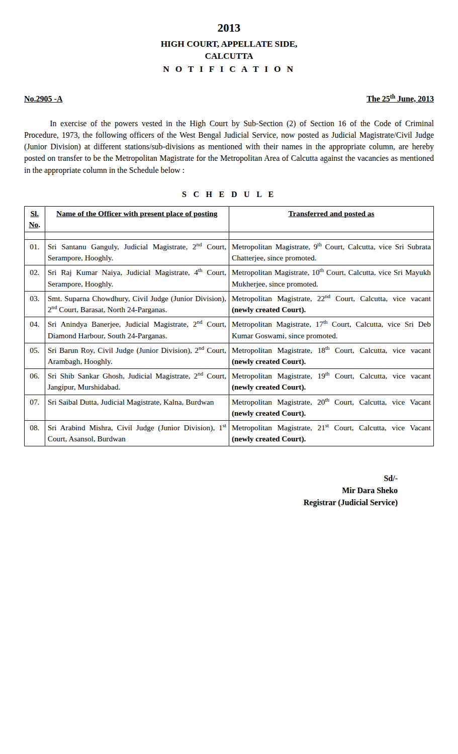2013
HIGH COURT, APPELLATE SIDE,
CALCUTTA
N O T I F I C A T I O N
No.2905 -A The 25th June, 2013
In exercise of the powers vested in the High Court by Sub-Section (2) of Section 16 of the Code of Criminal Procedure, 1973, the following officers of the West Bengal Judicial Service, now posted as Judicial Magistrate/Civil Judge (Junior Division) at different stations/sub-divisions as mentioned with their names in the appropriate column, are hereby posted on transfer to be the Metropolitan Magistrate for the Metropolitan Area of Calcutta against the vacancies as mentioned in the appropriate column in the Schedule below :
S C H E D U L E
| Sl. No . | Name of the Officer with present place of posting | Transferred and posted as |
| --- | --- | --- |
| 01. | Sri Santanu Ganguly, Judicial Magistrate, 2 nd Court, Serampore, Hooghly. | Metropolitan Magistrate, 9 th Court, Calcutta, vice Sri Subrata Chatterjee, since promoted. |
| 02. | Sri Raj Kumar Naiya, Judicial Magistrate, 4 th Court, Serampore, Hooghly. | Metropolitan Magistrate, 10 th Court, Calcutta, vice Sri Mayukh Mukherjee, since promoted. |
| 03. | Smt. Suparna Chowdhury, Civil Judge (Junior Division), 2 nd Court, Barasat, North 24-Parganas. | Metropolitan Magistrate, 22 nd Court, Calcutta, vice vacant (newly created Court). |
| 04. | Sri Anindya Banerjee, Judicial Magistrate, 2 nd Court, Diamond Harbour, South 24-Parganas. | Metropolitan Magistrate, 17 th Court, Calcutta, vice Sri Deb Kumar Goswami, since promoted. |
| 05. | Sri Barun Roy, Civil Judge (Junior Division), 2 nd Court, Arambagh, Hooghly. | Metropolitan Magistrate, 18 th Court, Calcutta, vice vacant (newly created Court). |
| 06. | Sri Shib Sankar Ghosh, Judicial Magistrate, 2 nd Court, Jangipur, Murshidabad. | Metropolitan Magistrate, 19 th Court, Calcutta, vice vacant (newly created Court). |
| 07. | Sri Saibal Dutta, Judicial Magistrate, Kalna, Burdwan | Metropolitan Magistrate, 20 th Court, Calcutta, vice Vacant (newly created Court). |
| 08. | Sri Arabind Mishra, Civil Judge (Junior Division), 1 st Court, Asansol, Burdwan | Metropolitan Magistrate, 21 st Court, Calcutta, vice Vacant (newly created Court). |
Sd/-
Mir Dara Sheko
Registrar (Judicial Service)